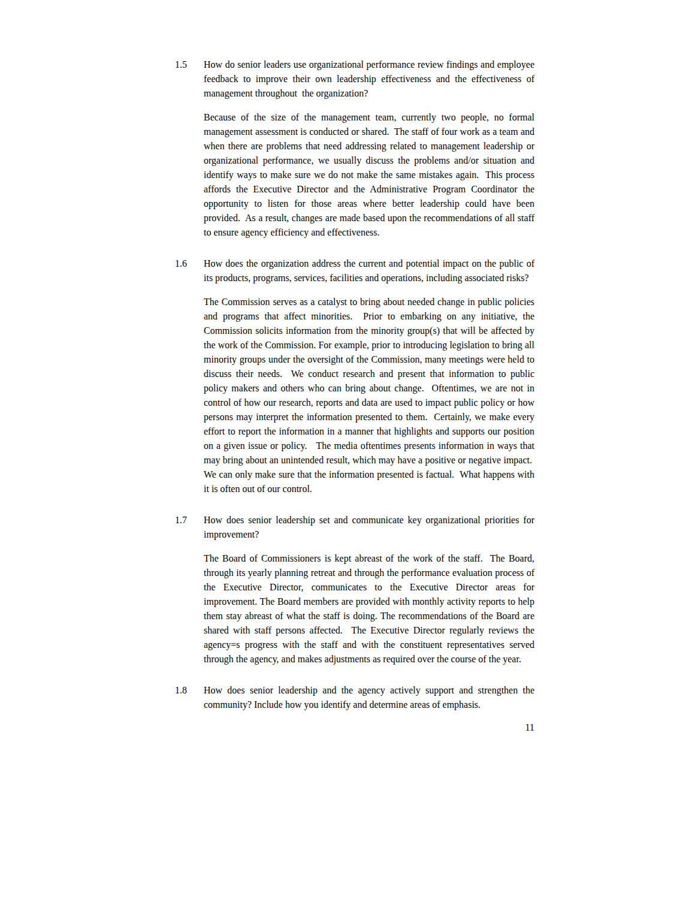1.5
How do senior leaders use organizational performance review findings and employee feedback to improve their own leadership effectiveness and the effectiveness of management throughout the organization?
Because of the size of the management team, currently two people, no formal management assessment is conducted or shared. The staff of four work as a team and when there are problems that need addressing related to management leadership or organizational performance, we usually discuss the problems and/or situation and identify ways to make sure we do not make the same mistakes again. This process affords the Executive Director and the Administrative Program Coordinator the opportunity to listen for those areas where better leadership could have been provided. As a result, changes are made based upon the recommendations of all staff to ensure agency efficiency and effectiveness.
1.6
How does the organization address the current and potential impact on the public of its products, programs, services, facilities and operations, including associated risks?
The Commission serves as a catalyst to bring about needed change in public policies and programs that affect minorities. Prior to embarking on any initiative, the Commission solicits information from the minority group(s) that will be affected by the work of the Commission. For example, prior to introducing legislation to bring all minority groups under the oversight of the Commission, many meetings were held to discuss their needs. We conduct research and present that information to public policy makers and others who can bring about change. Oftentimes, we are not in control of how our research, reports and data are used to impact public policy or how persons may interpret the information presented to them. Certainly, we make every effort to report the information in a manner that highlights and supports our position on a given issue or policy. The media oftentimes presents information in ways that may bring about an unintended result, which may have a positive or negative impact. We can only make sure that the information presented is factual. What happens with it is often out of our control.
1.7
How does senior leadership set and communicate key organizational priorities for improvement?
The Board of Commissioners is kept abreast of the work of the staff. The Board, through its yearly planning retreat and through the performance evaluation process of the Executive Director, communicates to the Executive Director areas for improvement. The Board members are provided with monthly activity reports to help them stay abreast of what the staff is doing. The recommendations of the Board are shared with staff persons affected. The Executive Director regularly reviews the agency=s progress with the staff and with the constituent representatives served through the agency, and makes adjustments as required over the course of the year.
1.8
How does senior leadership and the agency actively support and strengthen the community? Include how you identify and determine areas of emphasis.
11